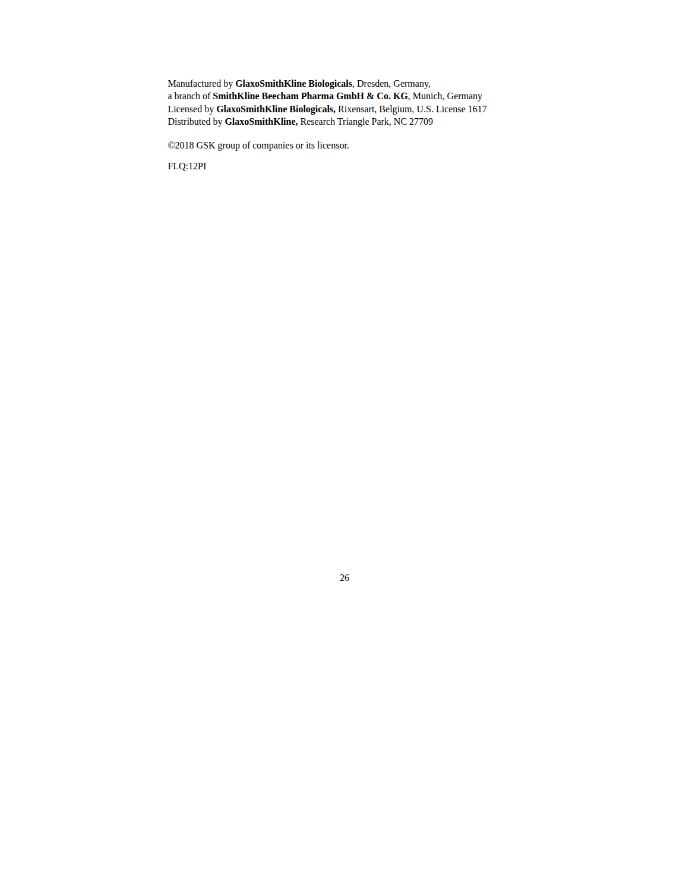Manufactured by GlaxoSmithKline Biologicals, Dresden, Germany,
a branch of SmithKline Beecham Pharma GmbH & Co. KG, Munich, Germany
Licensed by GlaxoSmithKline Biologicals, Rixensart, Belgium, U.S. License 1617
Distributed by GlaxoSmithKline, Research Triangle Park, NC 27709
©2018 GSK group of companies or its licensor.
FLQ:12PI
26